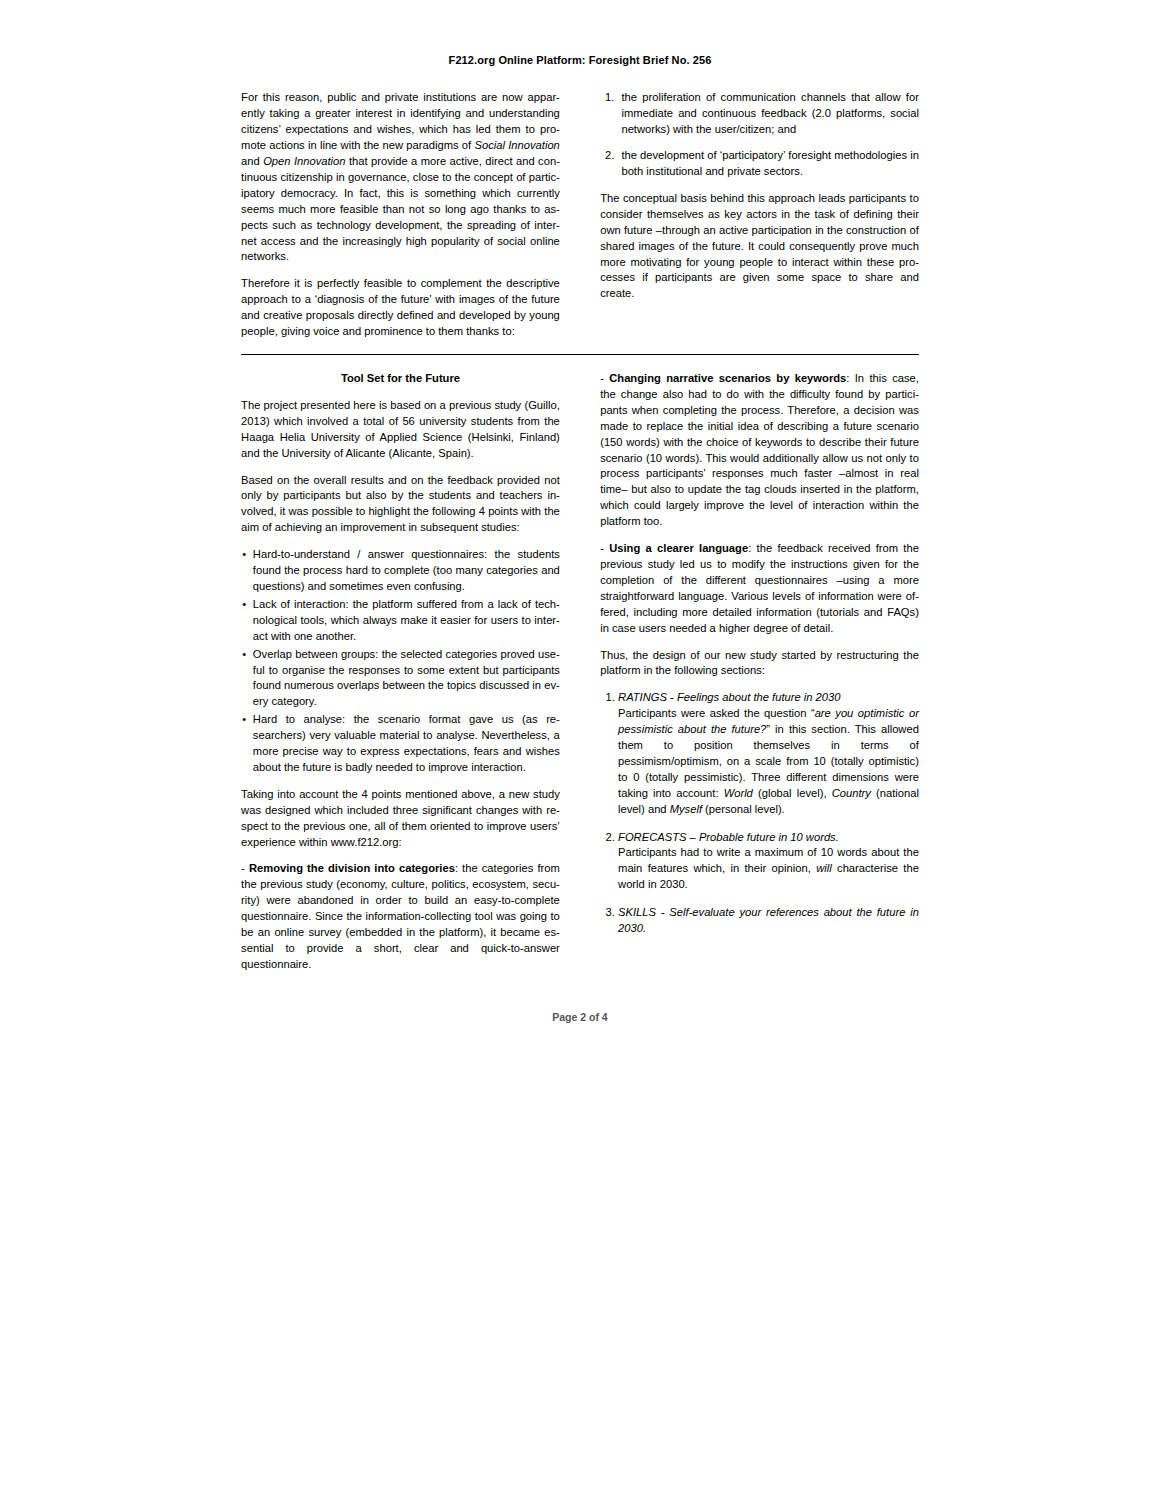F212.org Online Platform: Foresight Brief No. 256
For this reason, public and private institutions are now apparently taking a greater interest in identifying and understanding citizens’ expectations and wishes, which has led them to promote actions in line with the new paradigms of Social Innovation and Open Innovation that provide a more active, direct and continuous citizenship in governance, close to the concept of participatory democracy. In fact, this is something which currently seems much more feasible than not so long ago thanks to aspects such as technology development, the spreading of internet access and the increasingly high popularity of social online networks.
Therefore it is perfectly feasible to complement the descriptive approach to a ‘diagnosis of the future’ with images of the future and creative proposals directly defined and developed by young people, giving voice and prominence to them thanks to:
the proliferation of communication channels that allow for immediate and continuous feedback (2.0 platforms, social networks) with the user/citizen; and
the development of ‘participatory’ foresight methodologies in both institutional and private sectors.
The conceptual basis behind this approach leads participants to consider themselves as key actors in the task of defining their own future –through an active participation in the construction of shared images of the future. It could consequently prove much more motivating for young people to interact within these processes if participants are given some space to share and create.
Tool Set for the Future
The project presented here is based on a previous study (Guillo, 2013) which involved a total of 56 university students from the Haaga Helia University of Applied Science (Helsinki, Finland) and the University of Alicante (Alicante, Spain).
Based on the overall results and on the feedback provided not only by participants but also by the students and teachers involved, it was possible to highlight the following 4 points with the aim of achieving an improvement in subsequent studies:
Hard-to-understand / answer questionnaires: the students found the process hard to complete (too many categories and questions) and sometimes even confusing.
Lack of interaction: the platform suffered from a lack of technological tools, which always make it easier for users to interact with one another.
Overlap between groups: the selected categories proved useful to organise the responses to some extent but participants found numerous overlaps between the topics discussed in every category.
Hard to analyse: the scenario format gave us (as researchers) very valuable material to analyse. Nevertheless, a more precise way to express expectations, fears and wishes about the future is badly needed to improve interaction.
Taking into account the 4 points mentioned above, a new study was designed which included three significant changes with respect to the previous one, all of them oriented to improve users’ experience within www.f212.org:
- Removing the division into categories: the categories from the previous study (economy, culture, politics, ecosystem, security) were abandoned in order to build an easy-to-complete questionnaire. Since the information-collecting tool was going to be an online survey (embedded in the platform), it became essential to provide a short, clear and quick-to-answer questionnaire.
- Changing narrative scenarios by keywords: In this case, the change also had to do with the difficulty found by participants when completing the process. Therefore, a decision was made to replace the initial idea of describing a future scenario (150 words) with the choice of keywords to describe their future scenario (10 words). This would additionally allow us not only to process participants’ responses much faster –almost in real time– but also to update the tag clouds inserted in the platform, which could largely improve the level of interaction within the platform too.
- Using a clearer language: the feedback received from the previous study led us to modify the instructions given for the completion of the different questionnaires –using a more straightforward language. Various levels of information were offered, including more detailed information (tutorials and FAQs) in case users needed a higher degree of detail.
Thus, the design of our new study started by restructuring the platform in the following sections:
RATINGS - Feelings about the future in 2030
Participants were asked the question “are you optimistic or pessimistic about the future?” in this section. This allowed them to position themselves in terms of pessimism/optimism, on a scale from 10 (totally optimistic) to 0 (totally pessimistic). Three different dimensions were taking into account: World (global level), Country (national level) and Myself (personal level).
FORECASTS – Probable future in 10 words.
Participants had to write a maximum of 10 words about the main features which, in their opinion, will characterise the world in 2030.
SKILLS - Self-evaluate your references about the future in 2030.
Page 2 of 4